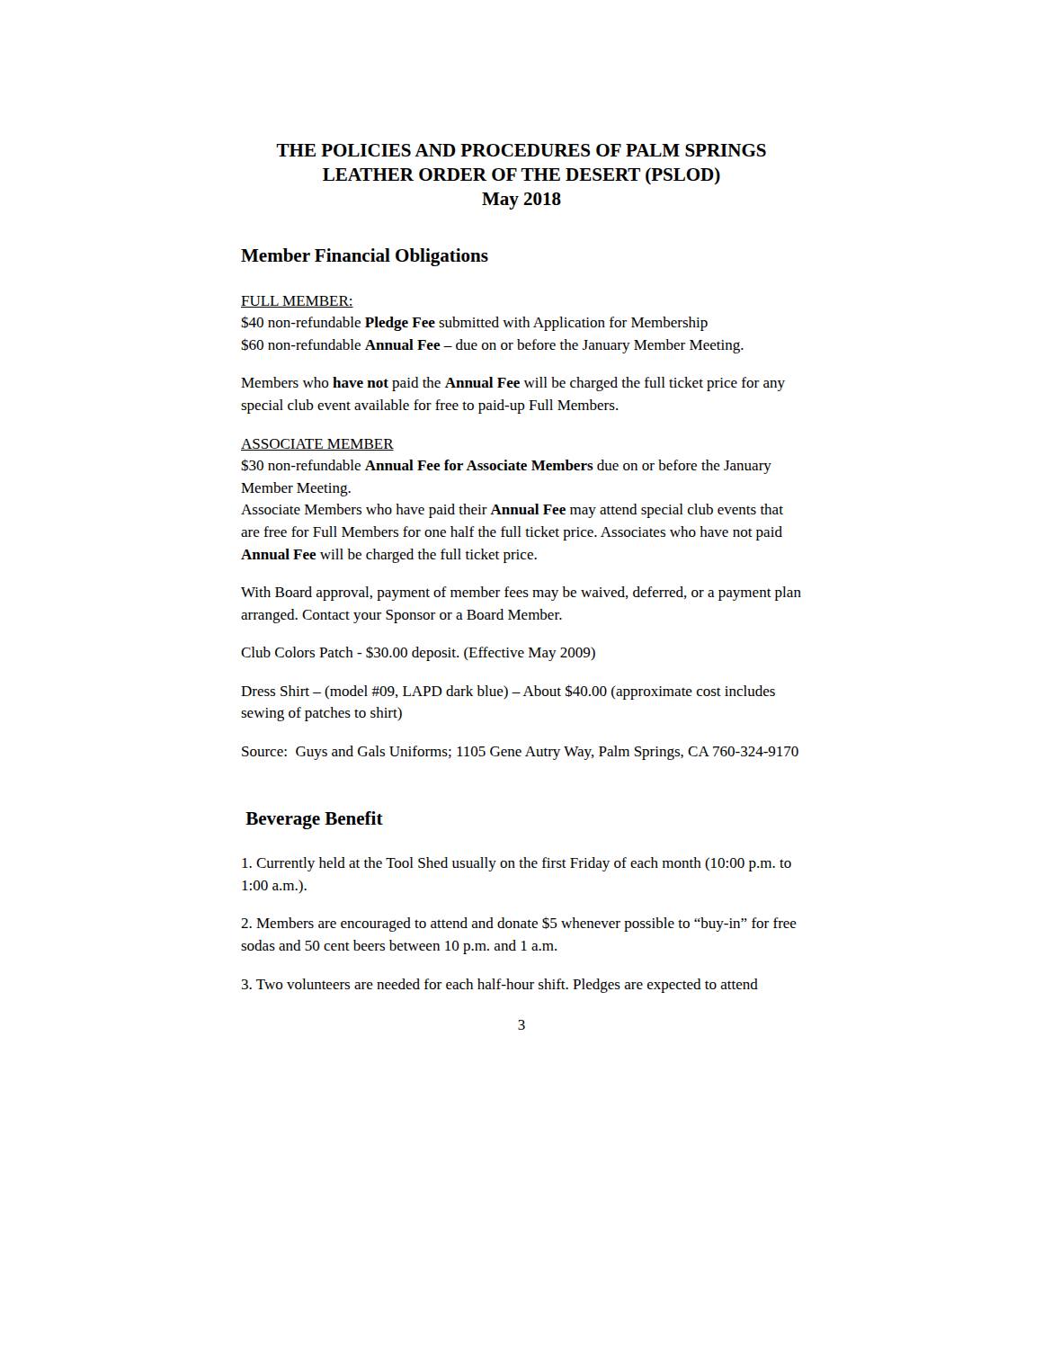THE POLICIES AND PROCEDURES OF PALM SPRINGS
LEATHER ORDER OF THE DESERT (PSLOD)
May 2018
Member Financial Obligations
FULL MEMBER:
$40 non-refundable Pledge Fee submitted with Application for Membership
$60 non-refundable Annual Fee – due on or before the January Member Meeting.
Members who have not paid the Annual Fee will be charged the full ticket price for any special club event available for free to paid-up Full Members.
ASSOCIATE MEMBER
$30 non-refundable Annual Fee for Associate Members due on or before the January Member Meeting.
Associate Members who have paid their Annual Fee may attend special club events that are free for Full Members for one half the full ticket price. Associates who have not paid Annual Fee will be charged the full ticket price.
With Board approval, payment of member fees may be waived, deferred, or a payment plan arranged. Contact your Sponsor or a Board Member.
Club Colors Patch - $30.00 deposit. (Effective May 2009)
Dress Shirt – (model #09, LAPD dark blue) – About $40.00 (approximate cost includes sewing of patches to shirt)
Source: Guys and Gals Uniforms; 1105 Gene Autry Way, Palm Springs, CA 760-324-9170
Beverage Benefit
1. Currently held at the Tool Shed usually on the first Friday of each month (10:00 p.m. to 1:00 a.m.).
2. Members are encouraged to attend and donate $5 whenever possible to “buy-in” for free sodas and 50 cent beers between 10 p.m. and 1 a.m.
3. Two volunteers are needed for each half-hour shift. Pledges are expected to attend
3